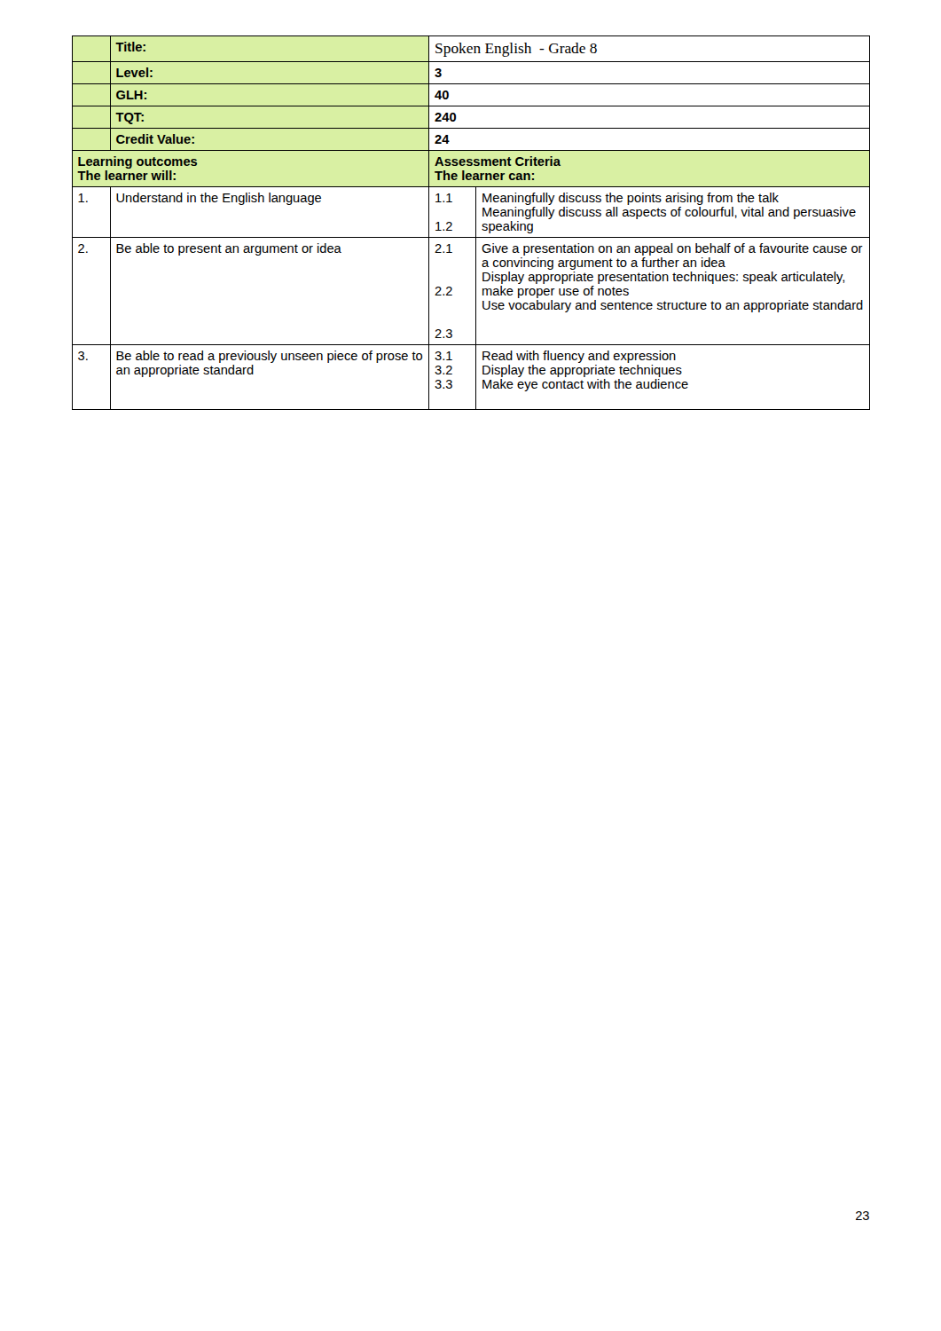| | Title: | Spoken English - Grade 8 |
| | Level: | 3 |
| | GLH: | 40 |
| | TQT: | 240 |
| | Credit Value: | 24 |
| Learning outcomes The learner will: | Assessment Criteria The learner can: |
| 1. | Understand in the English language | 1.1 1.2 | Meaningfully discuss the points arising from the talk Meaningfully discuss all aspects of colourful, vital and persuasive speaking |
| 2. | Be able to present an argument or idea | 2.1 2.2 2.3 | Give a presentation on an appeal on behalf of a favourite cause or a convincing argument to a further an idea Display appropriate presentation techniques: speak articulately, make proper use of notes Use vocabulary and sentence structure to an appropriate standard |
| 3. | Be able to read a previously unseen piece of prose to an appropriate standard | 3.1 3.2 3.3 | Read with fluency and expression Display the appropriate techniques Make eye contact with the audience |
23